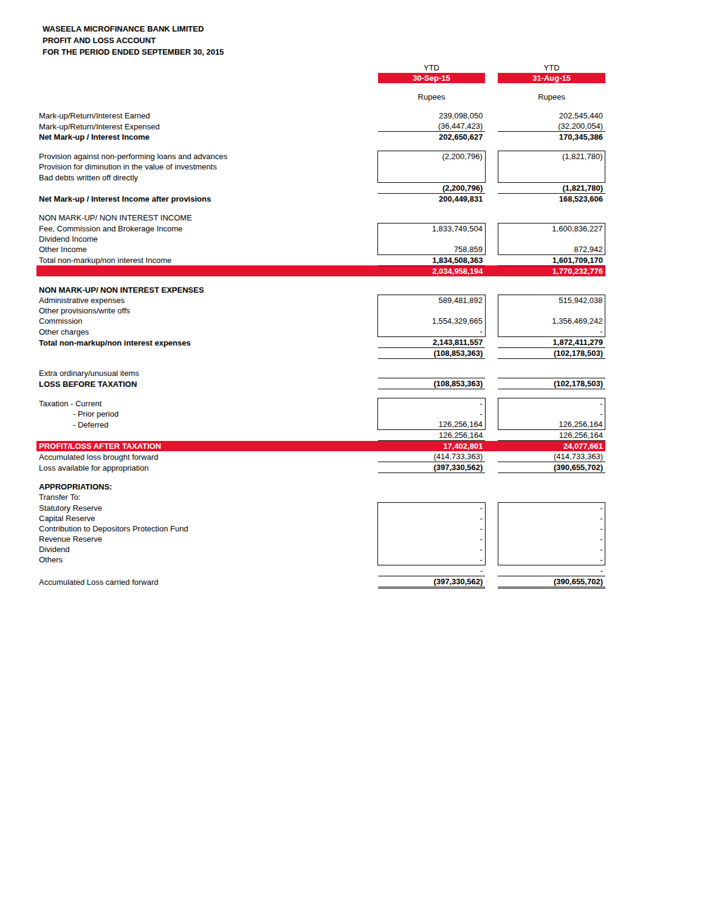WASEELA MICROFINANCE BANK LIMITED
PROFIT AND LOSS ACCOUNT
FOR THE PERIOD ENDED SEPTEMBER 30, 2015
| | | YTD | | YTD | |
| | | 30-Sep-15 | | 31-Aug-15 | |
| | | Rupees | | Rupees | |
| Mark-up/Return/Interest Earned | | 239,098,050 | | 202,545,440 | |
| Mark-up/Return/Interest Expensed | | (36,447,423) | | (32,200,054) | |
| Net Mark-up / Interest Income | | 202,650,627 | | 170,345,386 | |
| Provision against non-performing loans and advances | | (2,200,796) | | (1,821,780) | |
| Provision for diminution in the value of investments | | | | | |
| Bad debts written off directly | | | | | |
| | | (2,200,796) | | (1,821,780) | |
| Net Mark-up / Interest Income after provisions | | 200,449,831 | | 168,523,606 | |
| NON MARK-UP/ NON INTEREST INCOME | | | | | |
| Fee, Commission and Brokerage Income | | 1,833,749,504 | | 1,600,836,227 | |
| Dividend Income | | | | | |
| Other Income | | 758,859 | | 872,942 | |
| Total non-markup/non interest Income | | 1,834,508,363 | | 1,601,709,170 | |
| | | 2,034,958,194 | | 1,770,232,776 | |
| NON MARK-UP/ NON INTEREST EXPENSES | | | | | |
| Administrative expenses | | 589,481,892 | | 515,942,038 | |
| Other provisions/write offs | | | | | |
| Commission | | 1,554,329,665 | | 1,356,469,242 | |
| Other charges | | - | | - | |
| Total non-markup/non interest expenses | | 2,143,811,557 | | 1,872,411,279 | |
| | | (108,853,363) | | (102,178,503) | |
| Extra ordinary/unusual items | | | | | |
| LOSS BEFORE TAXATION | | (108,853,363) | | (102,178,503) | |
| Taxation - Current | | - | | - | |
| - Prior period | | - | | - | |
| - Deferred | | 126,256,164 | | 126,256,164 | |
| | | 126,256,164 | | 126,256,164 | |
| PROFIT/LOSS AFTER TAXATION | | 17,402,801 | | 24,077,661 | |
| Accumulated loss brought forward | | (414,733,363) | | (414,733,363) | |
| Loss available for appropriation | | (397,330,562) | | (390,655,702) | |
| APPROPRIATIONS: | | | | | |
| Transfer To: | | | | | |
| Statutory Reserve | | - | | - | |
| Capital Reserve | | - | | - | |
| Contribution to Depositors Protection Fund | | - | | - | |
| Revenue Reserve | | - | | - | |
| Dividend | | - | | - | |
| Others | | - | | - | |
| | | - | | - | |
| Accumulated Loss carried forward | | (397,330,562) | | (390,655,702) | |